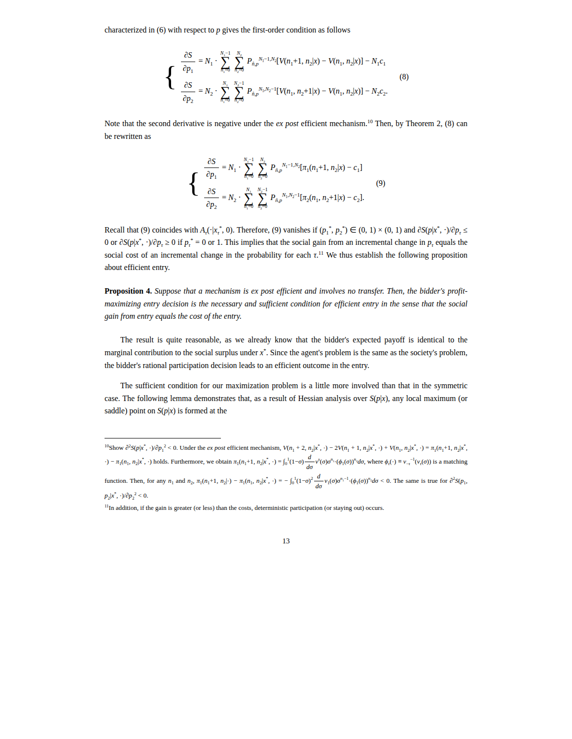characterized in (6) with respect to p gives the first-order condition as follows
{
∂S∂p1 = N1 · N1−1∑n1=0 N2∑n2=0 Pn̂,pN1−1,N2[V(n1+1, n2|x) − V(n1, n2|x)] − N1c1
∂S∂p2 = N2 · N1∑n1=0 N2−1∑n2=0 Pn̂,pN1,N2−1[V(n1, n2+1|x) − V(n1, n2|x)] − N2c2.
(8)
Note that the second derivative is negative under the ex post efficient mechanism.10 Then, by Theorem 2, (8) can be rewritten as
{
∂S∂p1 = N1 · N1−1∑n1=0 N2∑n2=0 Pn̂,pN1−1,N2[π1(n1+1, n2|x) − c1]
∂S∂p2 = N2 · N1∑n1=0 N2−1∑n2=0 Pn̂,pN1,N2−1[π2(n1, n2+1|x) − c2].
(9)
Recall that (9) coincides with Aτ(·|xτ*, 0). Therefore, (9) vanishes if (p1*, p2*) ∈ (0, 1) × (0, 1) and ∂S(p|x*, ·)/∂pτ ≤ 0 or ∂S(p|x*, ·)/∂pτ ≥ 0 if pτ* = 0 or 1. This implies that the social gain from an incremental change in pτ equals the social cost of an incremental change in the probability for each τ.11 We thus establish the following proposition about efficient entry.
Proposition 4. Suppose that a mechanism is ex post efficient and involves no transfer. Then, the bidder's profit-maximizing entry decision is the necessary and sufficient condition for efficient entry in the sense that the social gain from entry equals the cost of the entry.
The result is quite reasonable, as we already know that the bidder's expected payoff is identical to the marginal contribution to the social surplus under x*. Since the agent's problem is the same as the society's problem, the bidder's rational participation decision leads to an efficient outcome in the entry.
The sufficient condition for our maximization problem is a little more involved than that in the symmetric case. The following lemma demonstrates that, as a result of Hessian analysis over S(p|x), any local maximum (or saddle) point on S(p|x) is formed at the
10Show ∂2S(p|x*, ·)/∂p12 < 0. Under the ex post efficient mechanism, V(n1 + 2, n2|x*, ·) − 2V(n1 + 1, n2|x*, ·) + V(n1, n2|x*, ·) = π1(n1+1, n2|x*, ·) − π1(n1, n2|x*, ·) holds. Furthermore, we obtain π1(n1+1, n2|x*, ·) = ∫01(1−σ)ddσ vs(σ)σn1·(ϕ1(σ))n2dσ, where ϕτ(·) ≡ v−τ−1(vτ(σ)) is a matching function. Then, for any n1 and n2, π1(n1+1, n2|·) − π1(n1, n2|x*, ·) = − ∫01(1−σ)2ddσ v1(σ)σn1−1·(ϕ1(σ))n2dσ < 0. The same is true for ∂2S(p1, p2|x*, ·)/∂p22 < 0.
11In addition, if the gain is greater (or less) than the costs, deterministic participation (or staying out) occurs.
13